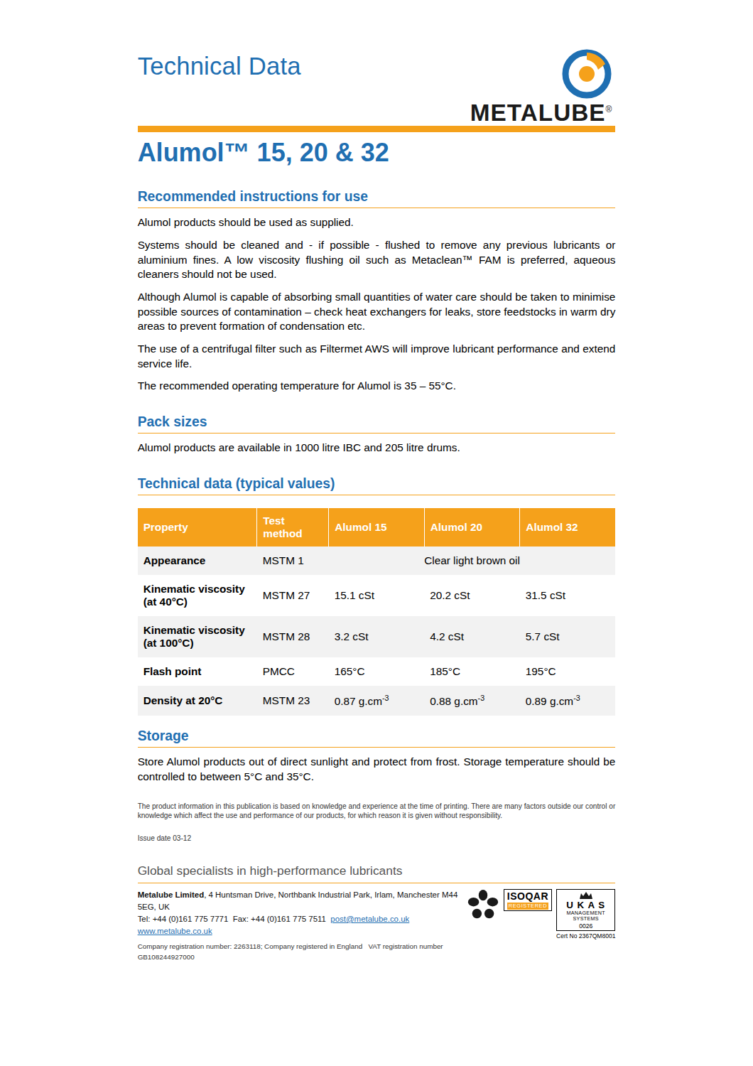Technical Data
METALUBE®
Alumol™ 15, 20 & 32
Recommended instructions for use
Alumol products should be used as supplied.
Systems should be cleaned and - if possible - flushed to remove any previous lubricants or aluminium fines. A low viscosity flushing oil such as Metaclean™ FAM is preferred, aqueous cleaners should not be used.
Although Alumol is capable of absorbing small quantities of water care should be taken to minimise possible sources of contamination – check heat exchangers for leaks, store feedstocks in warm dry areas to prevent formation of condensation etc.
The use of a centrifugal filter such as Filtermet AWS will improve lubricant performance and extend service life.
The recommended operating temperature for Alumol is 35 – 55°C.
Pack sizes
Alumol products are available in 1000 litre IBC and 205 litre drums.
Technical data (typical values)
| Property | Test method | Alumol 15 | Alumol 20 | Alumol 32 |
| --- | --- | --- | --- | --- |
| Appearance | MSTM 1 | Clear light brown oil |
| Kinematic viscosity (at 40°C) | MSTM 27 | 15.1 cSt | 20.2 cSt | 31.5 cSt |
| Kinematic viscosity (at 100°C) | MSTM 28 | 3.2 cSt | 4.2 cSt | 5.7 cSt |
| Flash point | PMCC | 165°C | 185°C | 195°C |
| Density at 20°C | MSTM 23 | 0.87 g.cm -3 | 0.88 g.cm -3 | 0.89 g.cm -3 |
Storage
Store Alumol products out of direct sunlight and protect from frost. Storage temperature should be controlled to between 5°C and 35°C.
The product information in this publication is based on knowledge and experience at the time of printing. There are many factors outside our control or knowledge which affect the use and performance of our products, for which reason it is given without responsibility.
Issue date 03-12
Global specialists in high-performance lubricants
Metalube Limited, 4 Huntsman Drive, Northbank Industrial Park, Irlam, Manchester M44 5EG, UK
Tel: +44 (0)161 775 7771 Fax: +44 (0)161 775 7511 post@metalube.co.uk www.metalube.co.uk Company registration number: 2263118; Company registered in England VAT registration number GB108244927000
ISOQAR
REGISTERED
U K A S
MANAGEMENT
SYSTEMS
0026
Cert No 2367QM8001